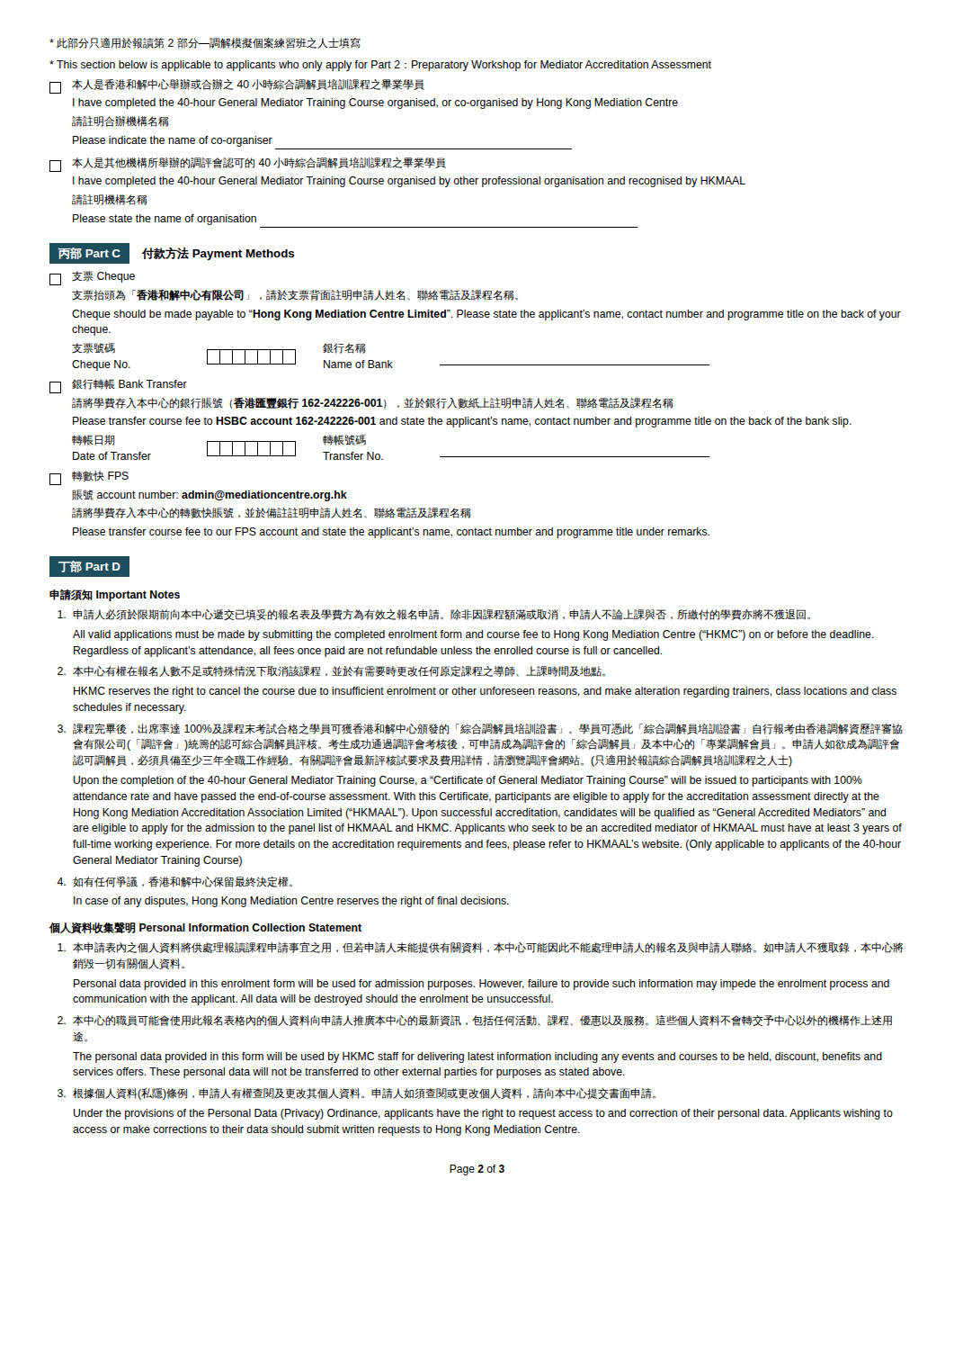* 此部分只適用於報讀第 2 部分—調解模擬個案練習班之人士填寫
* This section below is applicable to applicants who only apply for Part 2：Preparatory Workshop for Mediator Accreditation Assessment
本人是香港和解中心舉辦或合辦之 40 小時綜合調解員培訓課程之畢業學員
I have completed the 40-hour General Mediator Training Course organised, or co-organised by Hong Kong Mediation Centre
請註明合辦機構名稱
Please indicate the name of co-organiser
本人是其他機構所舉辦的調評會認可的 40 小時綜合調解員培訓課程之畢業學員
I have completed the 40-hour General Mediator Training Course organised by other professional organisation and recognised by HKMAAL
請註明機構名稱
Please state the name of organisation
丙部 Part C 付款方法 Payment Methods
支票 Cheque
支票抬頭為「香港和解中心有限公司」，請於支票背面註明申請人姓名、聯絡電話及課程名稱。
Cheque should be made payable to “Hong Kong Mediation Centre Limited”. Please state the applicant’s name, contact number and programme title on the back of your cheque.
支票號碼
Cheque No.
銀行名稱
Name of Bank
銀行轉帳 Bank Transfer
請將學費存入本中心的銀行賬號（香港匯豐銀行 162-242226-001），並於銀行入數紙上註明申請人姓名、聯絡電話及課程名稱
Please transfer course fee to HSBC account 162-242226-001 and state the applicant’s name, contact number and programme title on the back of the bank slip.
轉帳日期
Date of Transfer
轉帳號碼
Transfer No.
轉數快 FPS
賬號 account number: admin@mediationcentre.org.hk
請將學費存入本中心的轉數快賬號，並於備註註明申請人姓名、聯絡電話及課程名稱
Please transfer course fee to our FPS account and state the applicant’s name, contact number and programme title under remarks.
丁部 Part D
申請須知 Important Notes
申請人必須於限期前向本中心遞交已填妥的報名表及學費方為有效之報名申請。除非因課程額滿或取消，申請人不論上課與否，所繳付的學費亦將不獲退回。
All valid applications must be made by submitting the completed enrolment form and course fee to Hong Kong Mediation Centre (“HKMC”) on or before the deadline. Regardless of applicant’s attendance, all fees once paid are not refundable unless the enrolled course is full or cancelled.
本中心有權在報名人數不足或特殊情況下取消該課程，並於有需要時更改任何原定課程之導師、上課時間及地點。
HKMC reserves the right to cancel the course due to insufficient enrolment or other unforeseen reasons, and make alteration regarding trainers, class locations and class schedules if necessary.
課程完畢後，出席率達 100%及課程末考試合格之學員可獲香港和解中心頒發的「綜合調解員培訓證書」。學員可憑此「綜合調解員培訓證書」自行報考由香港調解資歷評審協會有限公司(「調評會」)統籌的認可綜合調解員評核。考生成功通過調評會考核後，可申請成為調評會的「綜合調解員」及本中心的「專業調解會員」。申請人如欲成為調評會認可調解員，必須具備至少三年全職工作經驗。有關調評會最新評核試要求及費用詳情，請瀏覽調評會網站。(只適用於報讀綜合調解員培訓課程之人士)
Upon the completion of the 40-hour General Mediator Training Course, a “Certificate of General Mediator Training Course” will be issued to participants with 100% attendance rate and have passed the end-of-course assessment. With this Certificate, participants are eligible to apply for the accreditation assessment directly at the Hong Kong Mediation Accreditation Association Limited (“HKMAAL”). Upon successful accreditation, candidates will be qualified as “General Accredited Mediators” and are eligible to apply for the admission to the panel list of HKMAAL and HKMC. Applicants who seek to be an accredited mediator of HKMAAL must have at least 3 years of full-time working experience. For more details on the accreditation requirements and fees, please refer to HKMAAL’s website. (Only applicable to applicants of the 40-hour General Mediator Training Course)
如有任何爭議，香港和解中心保留最終決定權。
In case of any disputes, Hong Kong Mediation Centre reserves the right of final decisions.
個人資料收集聲明 Personal Information Collection Statement
本申請表內之個人資料將供處理報讀課程申請事宜之用，但若申請人未能提供有關資料，本中心可能因此不能處理申請人的報名及與申請人聯絡。如申請人不獲取錄，本中心將銷毀一切有關個人資料。
Personal data provided in this enrolment form will be used for admission purposes. However, failure to provide such information may impede the enrolment process and communication with the applicant. All data will be destroyed should the enrolment be unsuccessful.
本中心的職員可能會使用此報名表格內的個人資料向申請人推廣本中心的最新資訊，包括任何活動、課程、優惠以及服務。這些個人資料不會轉交予中心以外的機構作上述用途。
The personal data provided in this form will be used by HKMC staff for delivering latest information including any events and courses to be held, discount, benefits and services offers. These personal data will not be transferred to other external parties for purposes as stated above.
根據個人資料(私隱)條例，申請人有權查閱及更改其個人資料。申請人如須查閱或更改個人資料，請向本中心提交書面申請。
Under the provisions of the Personal Data (Privacy) Ordinance, applicants have the right to request access to and correction of their personal data. Applicants wishing to access or make corrections to their data should submit written requests to Hong Kong Mediation Centre.
Page 2 of 3